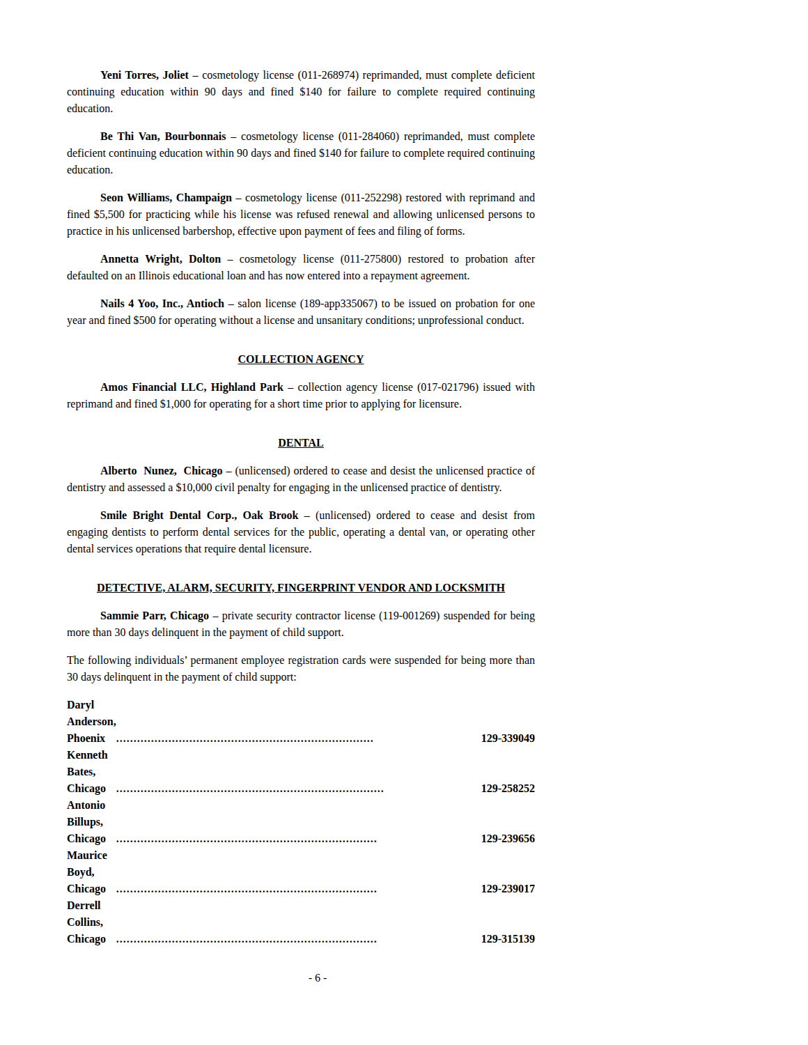Yeni Torres, Joliet – cosmetology license (011-268974) reprimanded, must complete deficient continuing education within 90 days and fined $140 for failure to complete required continuing education.
Be Thi Van, Bourbonnais – cosmetology license (011-284060) reprimanded, must complete deficient continuing education within 90 days and fined $140 for failure to complete required continuing education.
Seon Williams, Champaign – cosmetology license (011-252298) restored with reprimand and fined $5,500 for practicing while his license was refused renewal and allowing unlicensed persons to practice in his unlicensed barbershop, effective upon payment of fees and filing of forms.
Annetta Wright, Dolton – cosmetology license (011-275800) restored to probation after defaulted on an Illinois educational loan and has now entered into a repayment agreement.
Nails 4 Yoo, Inc., Antioch – salon license (189-app335067) to be issued on probation for one year and fined $500 for operating without a license and unsanitary conditions; unprofessional conduct.
COLLECTION AGENCY
Amos Financial LLC, Highland Park – collection agency license (017-021796) issued with reprimand and fined $1,000 for operating for a short time prior to applying for licensure.
DENTAL
Alberto Nunez, Chicago – (unlicensed) ordered to cease and desist the unlicensed practice of dentistry and assessed a $10,000 civil penalty for engaging in the unlicensed practice of dentistry.
Smile Bright Dental Corp., Oak Brook – (unlicensed) ordered to cease and desist from engaging dentists to perform dental services for the public, operating a dental van, or operating other dental services operations that require dental licensure.
DETECTIVE, ALARM, SECURITY, FINGERPRINT VENDOR AND LOCKSMITH
Sammie Parr, Chicago – private security contractor license (119-001269) suspended for being more than 30 days delinquent in the payment of child support.
The following individuals’ permanent employee registration cards were suspended for being more than 30 days delinquent in the payment of child support:
| Daryl Anderson, Phoenix | .......................................................................... | 129-339049 |
| Kenneth Bates, Chicago | ............................................................................. | 129-258252 |
| Antonio Billups, Chicago | ........................................................................... | 129-239656 |
| Maurice Boyd, Chicago | ........................................................................... | 129-239017 |
| Derrell Collins, Chicago | ........................................................................... | 129-315139 |
- 6 -